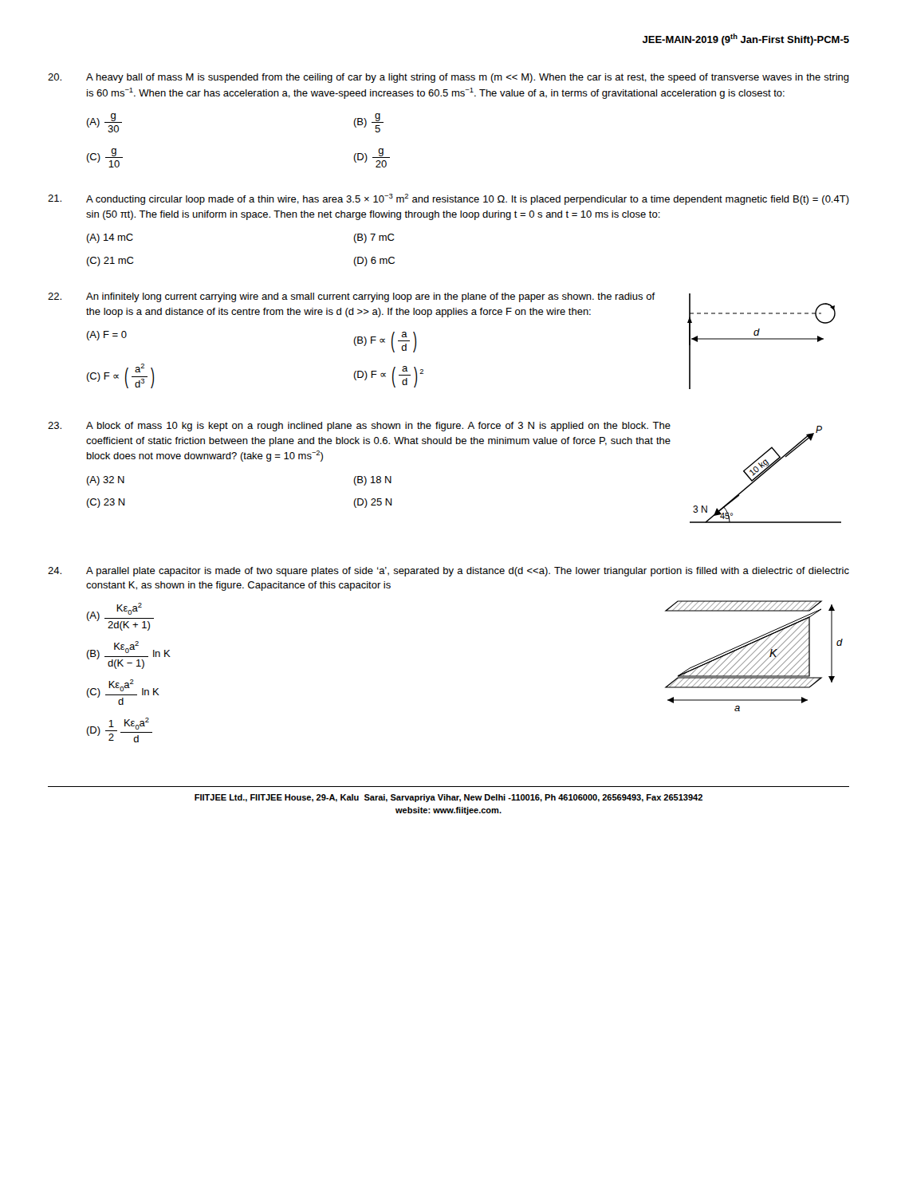JEE-MAIN-2019 (9th Jan-First Shift)-PCM-5
20.
A heavy ball of mass M is suspended from the ceiling of car by a light string of mass m (m << M). When the car is at rest, the speed of transverse waves in the string is 60 ms−1. When the car has acceleration a, the wave-speed increases to 60.5 ms−1. The value of a, in terms of gravitational acceleration g is closest to:
(A) g 30
(B) g 5
(C) g 10
(D) g 20
21.
A conducting circular loop made of a thin wire, has area 3.5 × 10−3 m2 and resistance 10 Ω. It is placed perpendicular to a time dependent magnetic field B(t) = (0.4T) sin (50 πt). The field is uniform in space. Then the net charge flowing through the loop during t = 0 s and t = 10 ms is close to:
(A) 14 mC
(B) 7 mC
(C) 21 mC
(D) 6 mC
22.
An infinitely long current carrying wire and a small current carrying loop are in the plane of the paper as shown. the radius of the loop is a and distance of its centre from the wire is d (d >> a). If the loop applies a force F on the wire then:
(A) F = 0
(B) F ∝ (ad)
(C) F ∝ (a2 d3)
(D) F ∝ (ad)2
d
23.
A block of mass 10 kg is kept on a rough inclined plane as shown in the figure. A force of 3 N is applied on the block. The coefficient of static friction between the plane and the block is 0.6. What should be the minimum value of force P, such that the block does not move downward? (take g = 10 ms−2)
(A) 32 N
(B) 18 N
(C) 23 N
(D) 25 N
45° 10 kg P 3 N
24.
A parallel plate capacitor is made of two square plates of side ‘a’, separated by a distance d(d <<a). The lower triangular portion is filled with a dielectric of dielectric constant K, as shown in the figure. Capacitance of this capacitor is
(A) Kε0a22d(K + 1)
(B) Kε0a2 d(K − 1) ln K
(C) Kε0a2 d ln K
(D) 12 Kε0a2 d
K d a
FIITJEE Ltd., FIITJEE House, 29-A, Kalu Sarai, Sarvapriya Vihar, New Delhi -110016, Ph 46106000, 26569493, Fax 26513942
website: www.fiitjee.com.